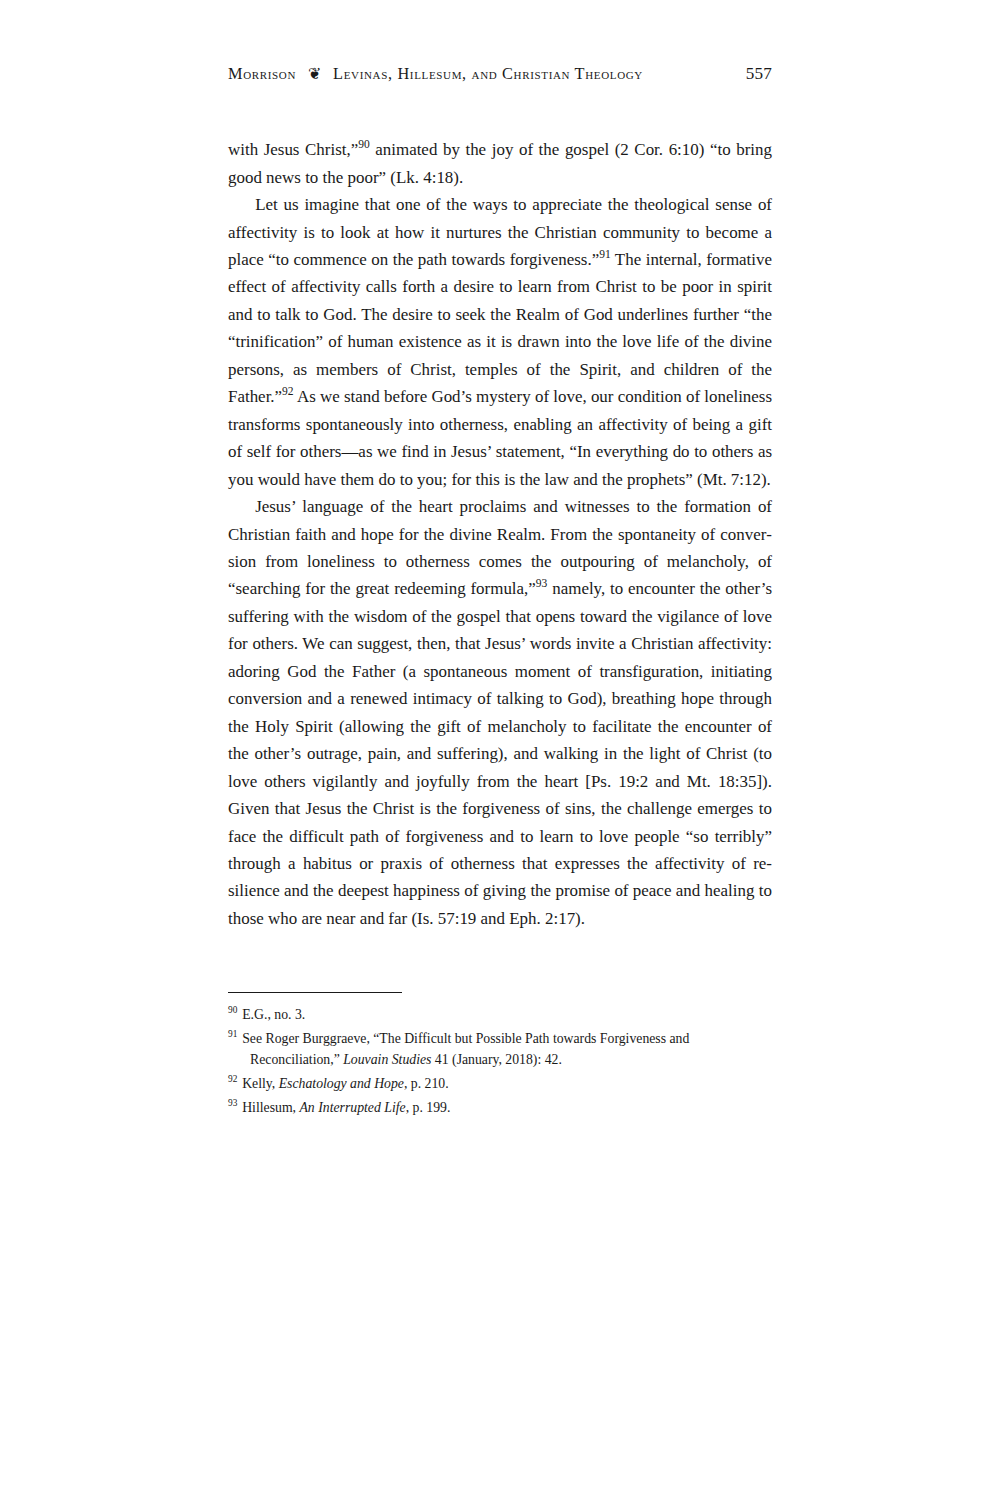Morrison ❦ Levinas, Hillesum, and Christian Theology 557
with Jesus Christ,”90 animated by the joy of the gospel (2 Cor. 6:10) “to bring good news to the poor” (Lk. 4:18).
Let us imagine that one of the ways to appreciate the theological sense of affectivity is to look at how it nurtures the Christian community to become a place “to commence on the path towards forgiveness.”91 The internal, formative effect of affectivity calls forth a desire to learn from Christ to be poor in spirit and to talk to God. The desire to seek the Realm of God underlines further “the “trinification” of human existence as it is drawn into the love life of the divine persons, as members of Christ, temples of the Spirit, and children of the Father.”92 As we stand before God’s mystery of love, our condition of loneliness transforms spontaneously into otherness, enabling an affectivity of being a gift of self for others—as we find in Jesus’ statement, “In everything do to others as you would have them do to you; for this is the law and the prophets” (Mt. 7:12).
Jesus’ language of the heart proclaims and witnesses to the formation of Christian faith and hope for the divine Realm. From the spontaneity of conversion from loneliness to otherness comes the outpouring of melancholy, of “searching for the great redeeming formula,”93 namely, to encounter the other’s suffering with the wisdom of the gospel that opens toward the vigilance of love for others. We can suggest, then, that Jesus’ words invite a Christian affectivity: adoring God the Father (a spontaneous moment of transfiguration, initiating conversion and a renewed intimacy of talking to God), breathing hope through the Holy Spirit (allowing the gift of melancholy to facilitate the encounter of the other’s outrage, pain, and suffering), and walking in the light of Christ (to love others vigilantly and joyfully from the heart [Ps. 19:2 and Mt. 18:35]). Given that Jesus the Christ is the forgiveness of sins, the challenge emerges to face the difficult path of forgiveness and to learn to love people “so terribly” through a habitus or praxis of otherness that expresses the affectivity of resilience and the deepest happiness of giving the promise of peace and healing to those who are near and far (Is. 57:19 and Eph. 2:17).
90 E.G., no. 3.
91 See Roger Burggraeve, “The Difficult but Possible Path towards Forgiveness and Reconciliation,” Louvain Studies 41 (January, 2018): 42.
92 Kelly, Eschatology and Hope, p. 210.
93 Hillesum, An Interrupted Life, p. 199.